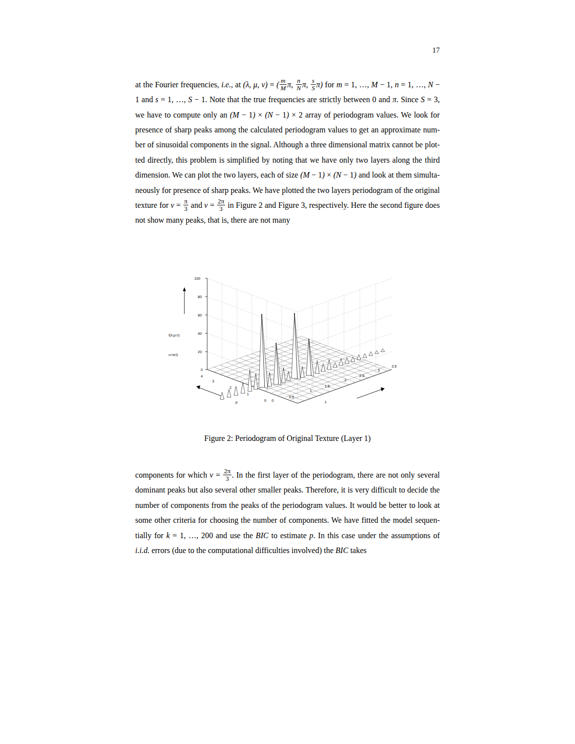17
at the Fourier frequencies, i.e., at (λ, μ, ν) = (mMπ, nNπ, sSπ) for m = 1, …, M − 1, n = 1, …, N − 1 and s = 1, …, S − 1. Note that the true frequencies are strictly between 0 and π. Since S = 3, we have to compute only an (M − 1) × (N − 1) × 2 array of periodogram values. We look for presence of sharp peaks among the calculated periodogram values to get an approximate number of sinusoidal components in the signal. Although a three dimensional matrix cannot be plotted directly, this problem is simplified by noting that we have only two layers along the third dimension. We can plot the two layers, each of size (M − 1) × (N − 1) and look at them simultaneously for presence of sharp peaks. We have plotted the two layers periodogram of the original texture for ν = π 3 and ν = 2π 3 in Figure 2 and Figure 3, respectively. Here the second figure does not show many peaks, that is, there are not many
100 80 60 40 20 0 4 I(λ,μ,ν) ν=π/3 3 2 1 0 μ 0 0.5 1 1.5 2 2.5 3 3.5 λ
Figure 2: Periodogram of Original Texture (Layer 1)
components for which ν = 2π 3. In the first layer of the periodogram, there are not only several dominant peaks but also several other smaller peaks. Therefore, it is very difficult to decide the number of components from the peaks of the periodogram values. It would be better to look at some other criteria for choosing the number of components. We have fitted the model sequentially for k = 1, …, 200 and use the BIC to estimate p. In this case under the assumptions of i.i.d. errors (due to the computational difficulties involved) the BIC takes